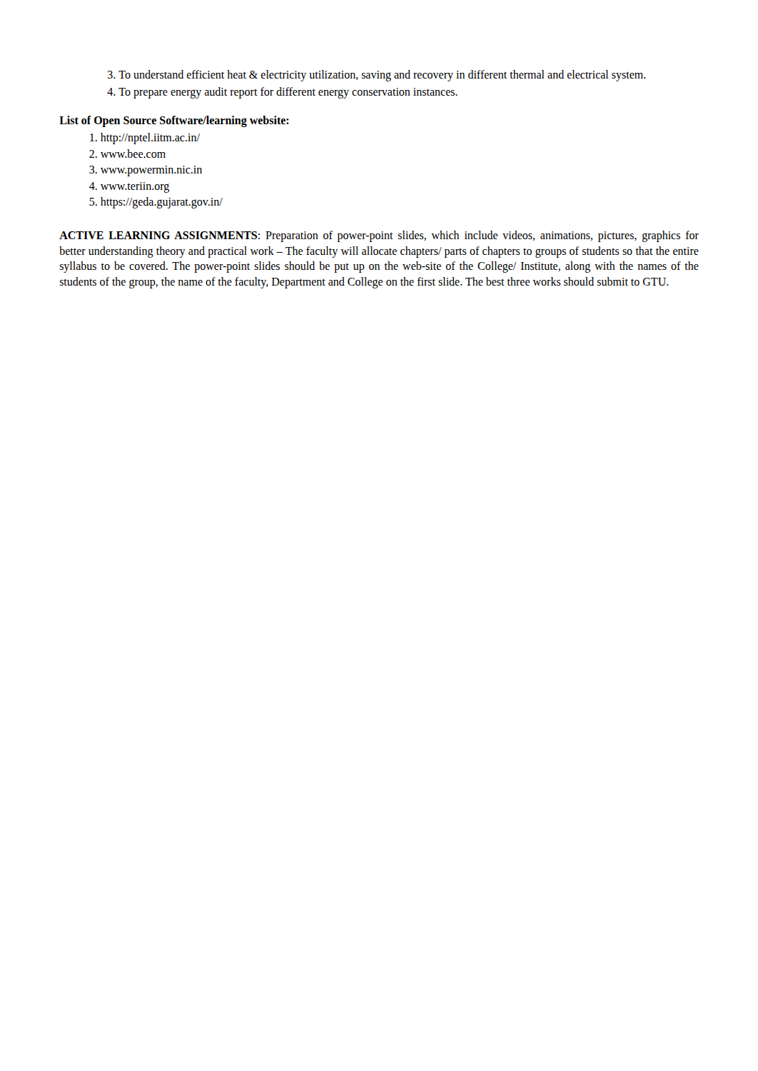To understand efficient heat & electricity utilization, saving and recovery in different thermal and electrical system.
To prepare energy audit report for different energy conservation instances.
List of Open Source Software/learning website:
1. http://nptel.iitm.ac.in/
2. www.bee.com
3. www.powermin.nic.in
4. www.teriin.org
5. https://geda.gujarat.gov.in/
ACTIVE LEARNING ASSIGNMENTS: Preparation of power-point slides, which include videos, animations, pictures, graphics for better understanding theory and practical work – The faculty will allocate chapters/ parts of chapters to groups of students so that the entire syllabus to be covered. The power-point slides should be put up on the web-site of the College/ Institute, along with the names of the students of the group, the name of the faculty, Department and College on the first slide. The best three works should submit to GTU.